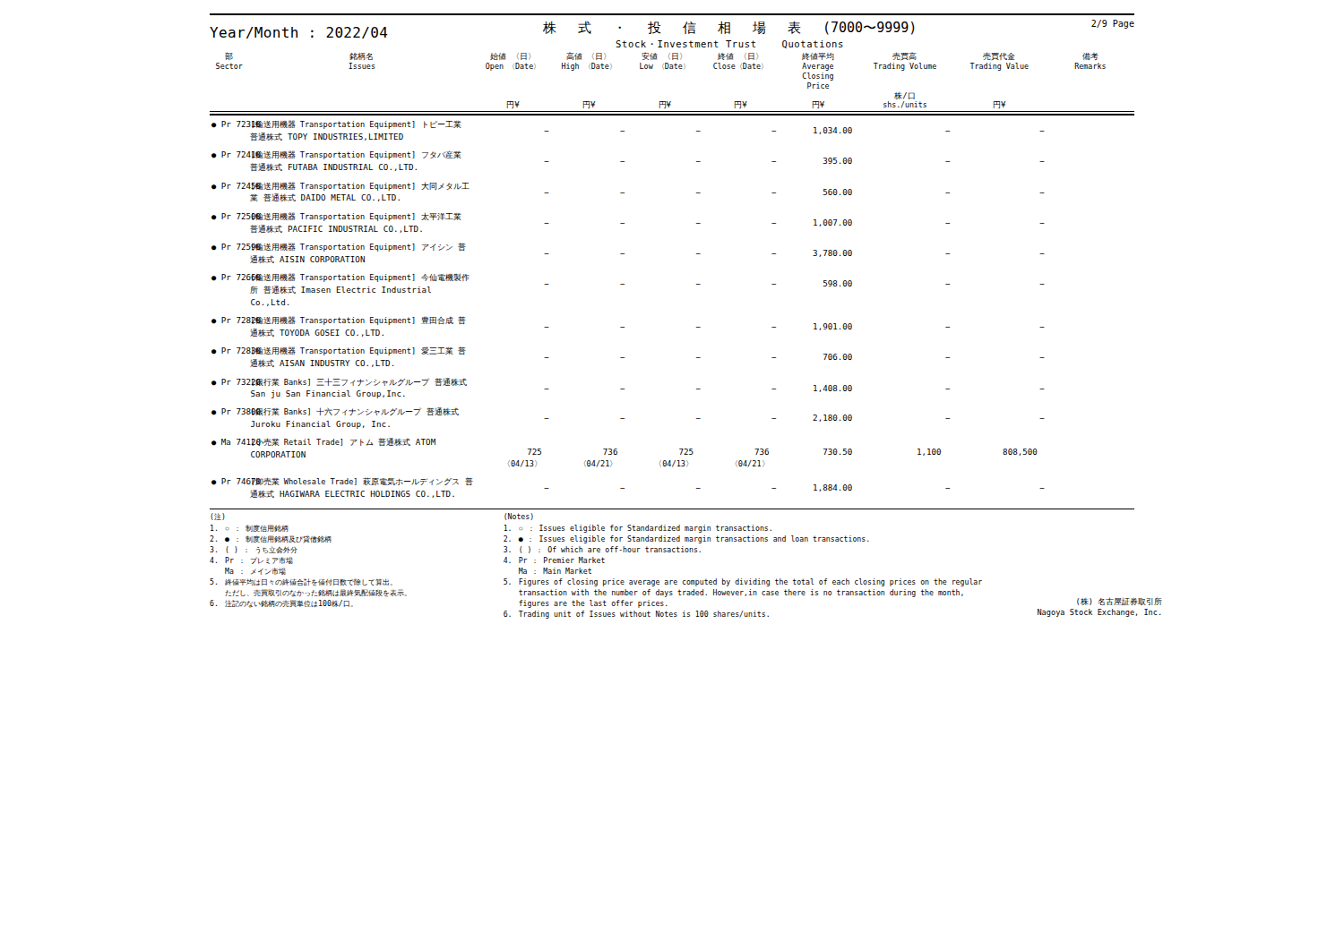Year/Month : 2022/04
株 式 ・ 投 信 相 場 表 (7000〜9999)
Stock・Investment Trust Quotations
2/9 Page
| 部 Sector | 銘柄名 Issues | 始値 〈日〉 Open 〈Date〉 | 高値 〈日〉 High 〈Date〉 | 安値 〈日〉 Low 〈Date〉 | 終値 〈日〉 Close〈Date〉 | 終値平均 Average Closing Price | 売買高 Trading Volume | 売買代金 Trading Value | 備考 Remarks |
| --- | --- | --- | --- | --- | --- | --- | --- | --- | --- |
| | | 円¥ | 円¥ | 円¥ | 円¥ | 円¥ | 株/口 shs./units | 円¥ | |
| ● Pr 72310 | [輸送用機器 Transportation Equipment] トピー工業 普通株式 TOPY INDUSTRIES,LIMITED | − | − | − | − | 1,034.00 | − | − | |
| ● Pr 72410 | [輸送用機器 Transportation Equipment] フタバ産業 普通株式 FUTABA INDUSTRIAL CO.,LTD. | − | − | − | − | 395.00 | − | − | |
| ● Pr 72450 | [輸送用機器 Transportation Equipment] 大同メタル工業 普通株式 DAIDO METAL CO.,LTD. | − | − | − | − | 560.00 | − | − | |
| ● Pr 72500 | [輸送用機器 Transportation Equipment] 太平洋工業 普通株式 PACIFIC INDUSTRIAL CO.,LTD. | − | − | − | − | 1,007.00 | − | − | |
| ● Pr 72590 | [輸送用機器 Transportation Equipment] アイシン 普通株式 AISIN CORPORATION | − | − | − | − | 3,780.00 | − | − | |
| ● Pr 72660 | [輸送用機器 Transportation Equipment] 今仙電機製作所 普通株式 Imasen Electric Industrial Co.,Ltd. | − | − | − | − | 598.00 | − | − | |
| ● Pr 72820 | [輸送用機器 Transportation Equipment] 豊田合成 普通株式 TOYODA GOSEI CO.,LTD. | − | − | − | − | 1,901.00 | − | − | |
| ● Pr 72830 | [輸送用機器 Transportation Equipment] 愛三工業 普通株式 AISAN INDUSTRY CO.,LTD. | − | − | − | − | 706.00 | − | − | |
| ● Pr 73220 | [銀行業 Banks] 三十三フィナンシャルグループ 普通株式 San ju San Financial Group,Inc. | − | − | − | − | 1,408.00 | − | − | |
| ● Pr 73800 | [銀行業 Banks] 十六フィナンシャルグループ 普通株式 Juroku Financial Group, Inc. | − | − | − | − | 2,180.00 | − | − | |
| ● Ma 74120 | [小売業 Retail Trade] アトム 普通株式 ATOM CORPORATION | 725 〈04/13〉 | 736 〈04/21〉 | 725 〈04/13〉 | 736 〈04/21〉 | 730.50 | 1,100 | 808,500 | |
| ● Pr 74670 | [卸売業 Wholesale Trade] 萩原電気ホールディングス 普通株式 HAGIWARA ELECTRIC HOLDINGS CO.,LTD. | − | − | − | − | 1,884.00 | − | − | |
(注)
1.○ ： 制度信用銘柄
2.● ： 制度信用銘柄及び貸借銘柄
3.( ) ： うち立会外分
4. Pr ： プレミア市場
Ma ： メイン市場
5. 終値平均は日々の終値合計を値付日数で除して算出。ただし、売買取引のなかった銘柄は最終気配値段を表示。
6. 注記のない銘柄の売買単位は100株/口。
(Notes)
1.○ ： Issues eligible for Standardized margin transactions.
2.● ： Issues eligible for Standardized margin transactions and loan transactions.
3.( ) ： Of which are off-hour transactions.
4. Pr ： Premier Market
Ma ： Main Market
5. Figures of closing price average are computed by dividing the total of each closing prices on the regulartransaction with the number of days traded. However,in case there is no transaction during the month, figures are the last offer prices.
6. Trading unit of Issues without Notes is 100 shares/units.
(株) 名古屋証券取引所
Nagoya Stock Exchange, Inc.